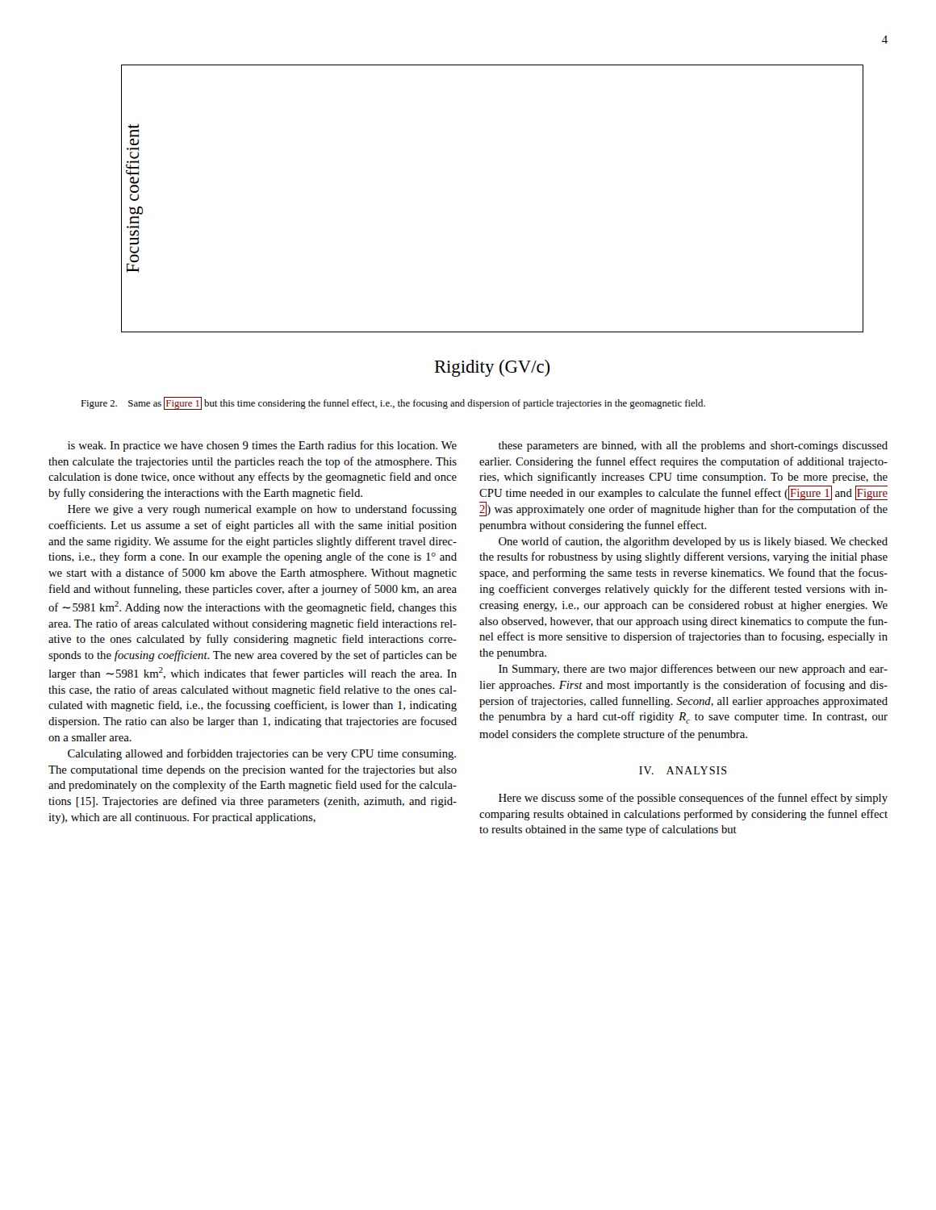4
Focusing coefficient
Rigidity (GV/c)
Figure 2. Same as Figure 1 but this time considering the funnel effect, i.e., the focusing and dispersion of particle trajectories in the geomagnetic field.
is weak. In practice we have chosen 9 times the Earth radius for this location. We then calculate the trajectories until the particles reach the top of the atmosphere. This calculation is done twice, once without any effects by the geomagnetic field and once by fully considering the interactions with the Earth magnetic field.
Here we give a very rough numerical example on how to understand focussing coefficients. Let us assume a set of eight particles all with the same initial position and the same rigidity. We assume for the eight particles slightly different travel directions, i.e., they form a cone. In our example the opening angle of the cone is 1° and we start with a distance of 5000 km above the Earth atmosphere. Without magnetic field and without funneling, these particles cover, after a journey of 5000 km, an area of ∼5981 km2. Adding now the interactions with the geomagnetic field, changes this area. The ratio of areas calculated without considering magnetic field interactions relative to the ones calculated by fully considering magnetic field interactions corresponds to the focusing coefficient. The new area covered by the set of particles can be larger than ∼5981 km2, which indicates that fewer particles will reach the area. In this case, the ratio of areas calculated without magnetic field relative to the ones calculated with magnetic field, i.e., the focussing coefficient, is lower than 1, indicating dispersion. The ratio can also be larger than 1, indicating that trajectories are focused on a smaller area.
Calculating allowed and forbidden trajectories can be very CPU time consuming. The computational time depends on the precision wanted for the trajectories but also and predominately on the complexity of the Earth magnetic field used for the calculations [15]. Trajectories are defined via three parameters (zenith, azimuth, and rigidity), which are all continuous. For practical applications,
these parameters are binned, with all the problems and short-comings discussed earlier. Considering the funnel effect requires the computation of additional trajectories, which significantly increases CPU time consumption. To be more precise, the CPU time needed in our examples to calculate the funnel effect (Figure 1 and Figure 2) was approximately one order of magnitude higher than for the computation of the penumbra without considering the funnel effect.
One world of caution, the algorithm developed by us is likely biased. We checked the results for robustness by using slightly different versions, varying the initial phase space, and performing the same tests in reverse kinematics. We found that the focusing coefficient converges relatively quickly for the different tested versions with increasing energy, i.e., our approach can be considered robust at higher energies. We also observed, however, that our approach using direct kinematics to compute the funnel effect is more sensitive to dispersion of trajectories than to focusing, especially in the penumbra.
In Summary, there are two major differences between our new approach and earlier approaches. First and most importantly is the consideration of focusing and dispersion of trajectories, called funnelling. Second, all earlier approaches approximated the penumbra by a hard cut-off rigidity Rc to save computer time. In contrast, our model considers the complete structure of the penumbra.
IV. ANALYSIS
Here we discuss some of the possible consequences of the funnel effect by simply comparing results obtained in calculations performed by considering the funnel effect to results obtained in the same type of calculations but